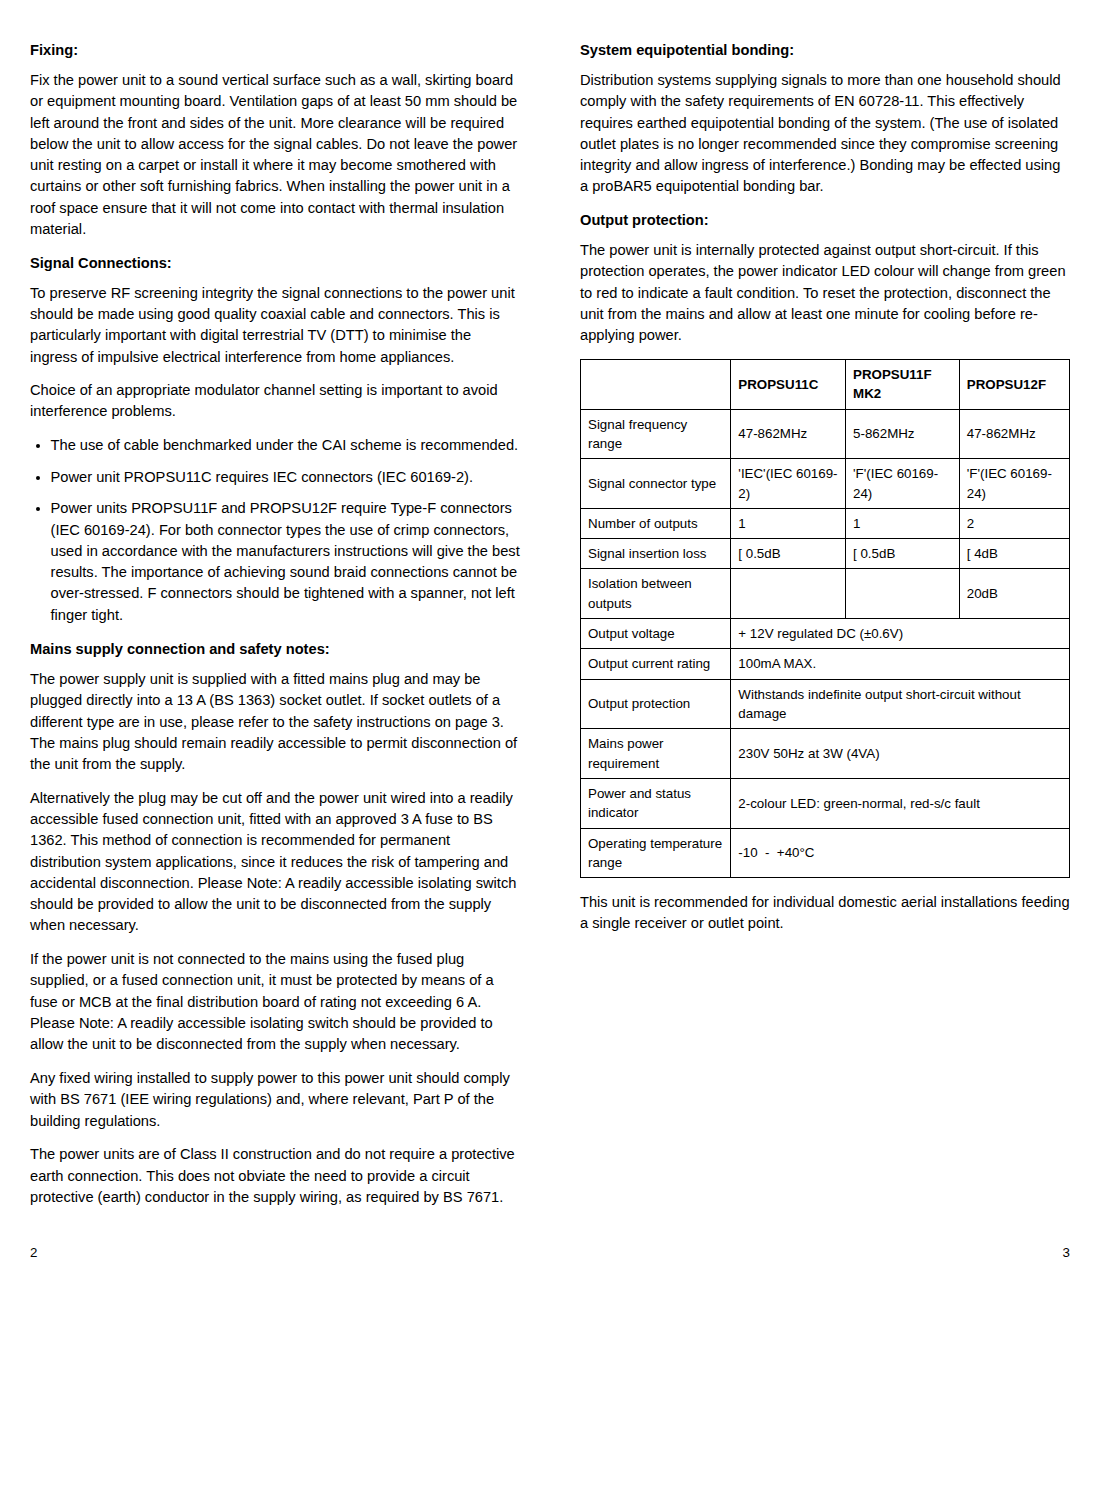Fixing:
Fix the power unit to a sound vertical surface such as a wall, skirting board or equipment mounting board. Ventilation gaps of at least 50 mm should be left around the front and sides of the unit. More clearance will be required below the unit to allow access for the signal cables. Do not leave the power unit resting on a carpet or install it where it may become smothered with curtains or other soft furnishing fabrics. When installing the power unit in a roof space ensure that it will not come into contact with thermal insulation material.
Signal Connections:
To preserve RF screening integrity the signal connections to the power unit should be made using good quality coaxial cable and connectors. This is particularly important with digital terrestrial TV (DTT) to minimise the ingress of impulsive electrical interference from home appliances.
Choice of an appropriate modulator channel setting is important to avoid interference problems.
The use of cable benchmarked under the CAI scheme is recommended.
Power unit PROPSU11C requires IEC connectors (IEC 60169-2).
Power units PROPSU11F and PROPSU12F require Type-F connectors (IEC 60169-24). For both connector types the use of crimp connectors, used in accordance with the manufacturers instructions will give the best results. The importance of achieving sound braid connections cannot be over-stressed. F connectors should be tightened with a spanner, not left finger tight.
Mains supply connection and safety notes:
The power supply unit is supplied with a fitted mains plug and may be plugged directly into a 13 A (BS 1363) socket outlet. If socket outlets of a different type are in use, please refer to the safety instructions on page 3. The mains plug should remain readily accessible to permit disconnection of the unit from the supply.
Alternatively the plug may be cut off and the power unit wired into a readily accessible fused connection unit, fitted with an approved 3 A fuse to BS 1362. This method of connection is recommended for permanent distribution system applications, since it reduces the risk of tampering and accidental disconnection. Please Note: A readily accessible isolating switch should be provided to allow the unit to be disconnected from the supply when necessary.
If the power unit is not connected to the mains using the fused plug supplied, or a fused connection unit, it must be protected by means of a fuse or MCB at the final distribution board of rating not exceeding 6 A. Please Note: A readily accessible isolating switch should be provided to allow the unit to be disconnected from the supply when necessary.
Any fixed wiring installed to supply power to this power unit should comply with BS 7671 (IEE wiring regulations) and, where relevant, Part P of the building regulations.
The power units are of Class II construction and do not require a protective earth connection. This does not obviate the need to provide a circuit protective (earth) conductor in the supply wiring, as required by BS 7671.
2
System equipotential bonding:
Distribution systems supplying signals to more than one household should comply with the safety requirements of EN 60728-11. This effectively requires earthed equipotential bonding of the system. (The use of isolated outlet plates is no longer recommended since they compromise screening integrity and allow ingress of interference.) Bonding may be effected using a proBAR5 equipotential bonding bar.
Output protection:
The power unit is internally protected against output short-circuit. If this protection operates, the power indicator LED colour will change from green to red to indicate a fault condition. To reset the protection, disconnect the unit from the mains and allow at least one minute for cooling before re-applying power.
| | PROPSU11C | PROPSU11F MK2 | PROPSU12F |
| --- | --- | --- | --- |
| Signal frequency range | 47-862MHz | 5-862MHz | 47-862MHz |
| Signal connector type | 'IEC'(IEC 60169-2) | 'F'(IEC 60169-24) | 'F'(IEC 60169-24) |
| Number of outputs | 1 | 1 | 2 |
| Signal insertion loss | [ 0.5dB | [ 0.5dB | [ 4dB |
| Isolation between outputs | | | 20dB |
| Output voltage | + 12V regulated DC (±0.6V) |
| Output current rating | 100mA MAX. |
| Output protection | Withstands indefinite output short-circuit without damage |
| Mains power requirement | 230V 50Hz at 3W (4VA) |
| Power and status indicator | 2-colour LED: green-normal, red-s/c fault |
| Operating temperature range | -10 - +40°C |
This unit is recommended for individual domestic aerial installations feeding a single receiver or outlet point.
3